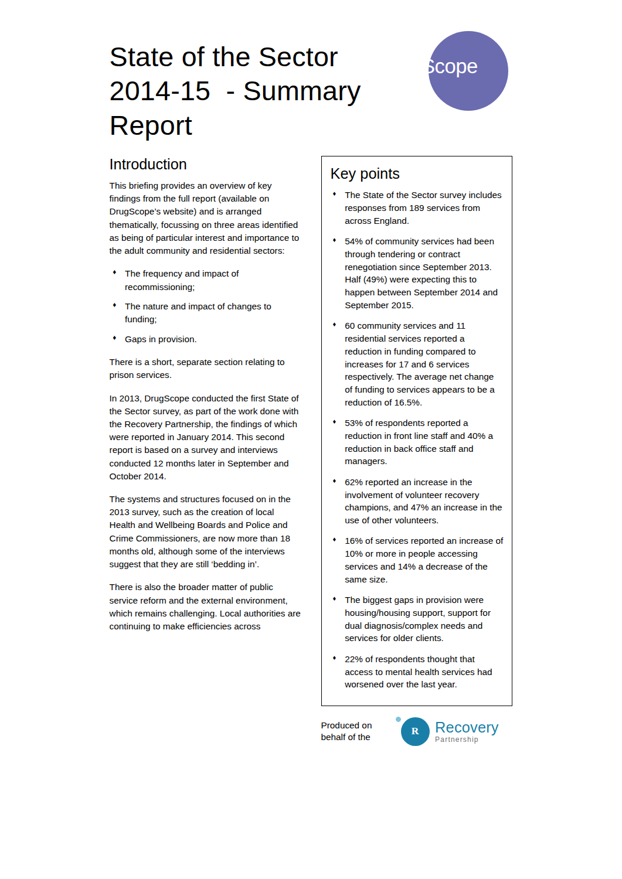State of the Sector
2014-15 - Summary Report
Drug Scope
Introduction
This briefing provides an overview of key findings from the full report (available on DrugScope’s website) and is arranged thematically, focussing on three areas identified as being of particular interest and importance to the adult community and residential sectors:
The frequency and impact of recommissioning;
The nature and impact of changes to funding;
Gaps in provision.
There is a short, separate section relating to prison services.
In 2013, DrugScope conducted the first State of the Sector survey, as part of the work done with the Recovery Partnership, the findings of which were reported in January 2014. This second report is based on a survey and interviews conducted 12 months later in September and October 2014.
The systems and structures focused on in the 2013 survey, such as the creation of local Health and Wellbeing Boards and Police and Crime Commissioners, are now more than 18 months old, although some of the interviews suggest that they are still ‘bedding in’.
There is also the broader matter of public service reform and the external environment, which remains challenging. Local authorities are continuing to make efficiencies across
Key points
The State of the Sector survey includes responses from 189 services from across England.
54% of community services had been through tendering or contract renegotiation since September 2013. Half (49%) were expecting this to happen between September 2014 and September 2015.
60 community services and 11 residential services reported a reduction in funding compared to increases for 17 and 6 services respectively. The average net change of funding to services appears to be a reduction of 16.5%.
53% of respondents reported a reduction in front line staff and 40% a reduction in back office staff and managers.
62% reported an increase in the involvement of volunteer recovery champions, and 47% an increase in the use of other volunteers.
16% of services reported an increase of 10% or more in people accessing services and 14% a decrease of the same size.
The biggest gaps in provision were housing/housing support, support for dual diagnosis/complex needs and services for older clients.
22% of respondents thought that access to mental health services had worsened over the last year.
Produced on behalf of the
R
Recovery Partnership